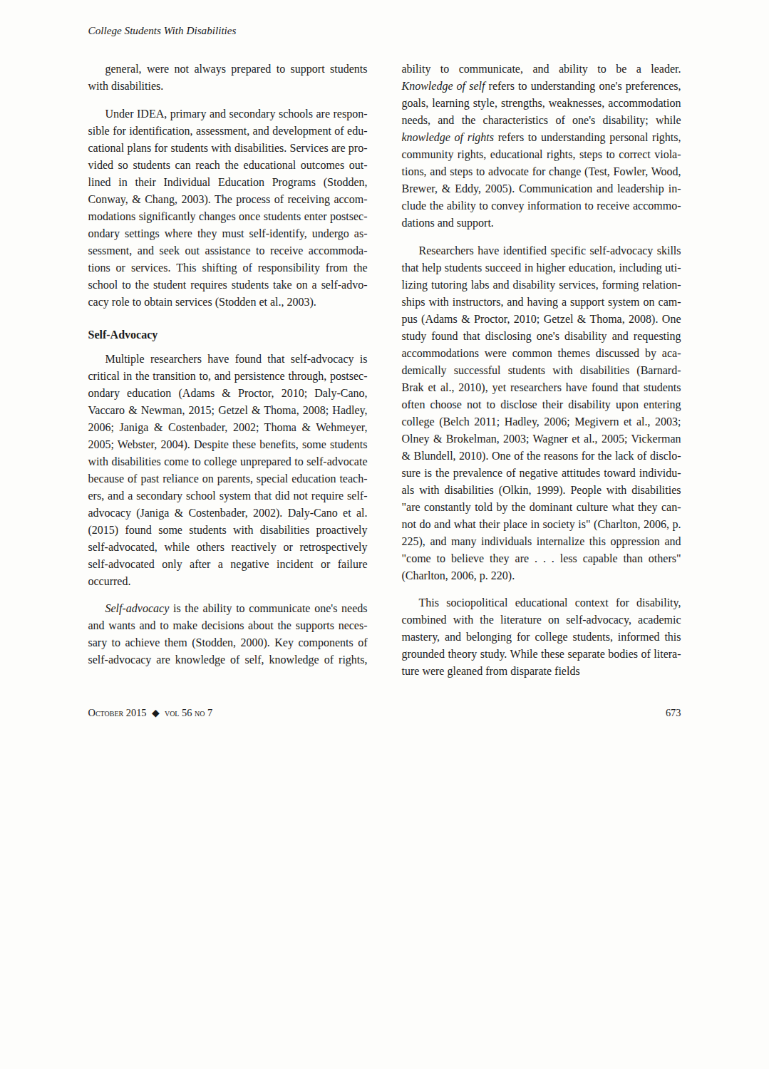College Students With Disabilities
general, were not always prepared to support students with disabilities.
Under IDEA, primary and secondary schools are responsible for identification, assessment, and development of educational plans for students with disabilities. Services are provided so students can reach the educational outcomes outlined in their Individual Education Programs (Stodden, Conway, & Chang, 2003). The process of receiving accommodations significantly changes once students enter postsecondary settings where they must self-identify, undergo assessment, and seek out assistance to receive accommodations or services. This shifting of responsibility from the school to the student requires students take on a self-advocacy role to obtain services (Stodden et al., 2003).
Self-Advocacy
Multiple researchers have found that self-advocacy is critical in the transition to, and persistence through, postsecondary education (Adams & Proctor, 2010; Daly-Cano, Vaccaro & Newman, 2015; Getzel & Thoma, 2008; Hadley, 2006; Janiga & Costenbader, 2002; Thoma & Wehmeyer, 2005; Webster, 2004). Despite these benefits, some students with disabilities come to college unprepared to self-advocate because of past reliance on parents, special education teachers, and a secondary school system that did not require self-advocacy (Janiga & Costenbader, 2002). Daly-Cano et al. (2015) found some students with disabilities proactively self-advocated, while others reactively or retrospectively self-advocated only after a negative incident or failure occurred.
Self-advocacy is the ability to communicate one's needs and wants and to make decisions about the supports necessary to achieve them (Stodden, 2000). Key components of self-advocacy are knowledge of self, knowledge of rights, ability to communicate, and ability to be a leader. Knowledge of self refers to understanding one's preferences, goals, learning style, strengths, weaknesses, accommodation needs, and the characteristics of one's disability; while knowledge of rights refers to understanding personal rights, community rights, educational rights, steps to correct violations, and steps to advocate for change (Test, Fowler, Wood, Brewer, & Eddy, 2005). Communication and leadership include the ability to convey information to receive accommodations and support.
Researchers have identified specific self-advocacy skills that help students succeed in higher education, including utilizing tutoring labs and disability services, forming relationships with instructors, and having a support system on campus (Adams & Proctor, 2010; Getzel & Thoma, 2008). One study found that disclosing one's disability and requesting accommodations were common themes discussed by academically successful students with disabilities (Barnard-Brak et al., 2010), yet researchers have found that students often choose not to disclose their disability upon entering college (Belch 2011; Hadley, 2006; Megivern et al., 2003; Olney & Brokelman, 2003; Wagner et al., 2005; Vickerman & Blundell, 2010). One of the reasons for the lack of disclosure is the prevalence of negative attitudes toward individuals with disabilities (Olkin, 1999). People with disabilities "are constantly told by the dominant culture what they cannot do and what their place in society is" (Charlton, 2006, p. 225), and many individuals internalize this oppression and "come to believe they are . . . less capable than others" (Charlton, 2006, p. 220).
This sociopolitical educational context for disability, combined with the literature on self-advocacy, academic mastery, and belonging for college students, informed this grounded theory study. While these separate bodies of literature were gleaned from disparate fields
October 2015 ◆ vol 56 no 7 673